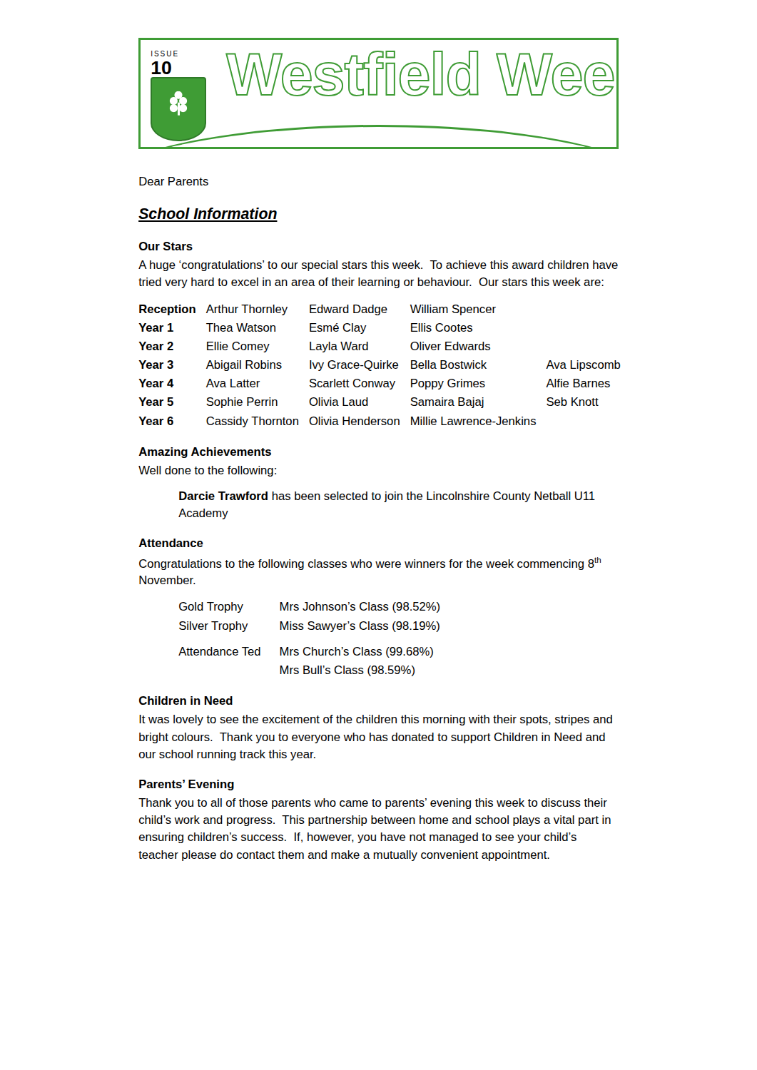ISSUE
10
19.11.21
Westfield Weekly
Dear Parents
School Information
Our Stars
A huge ‘congratulations’ to our special stars this week. To achieve this award children have tried very hard to excel in an area of their learning or behaviour. Our stars this week are:
| Reception | Arthur Thornley | Edward Dadge | William Spencer | |
| Year 1 | Thea Watson | Esmé Clay | Ellis Cootes | |
| Year 2 | Ellie Comey | Layla Ward | Oliver Edwards | |
| Year 3 | Abigail Robins | Ivy Grace-Quirke | Bella Bostwick | Ava Lipscomb |
| Year 4 | Ava Latter | Scarlett Conway | Poppy Grimes | Alfie Barnes |
| Year 5 | Sophie Perrin | Olivia Laud | Samaira Bajaj | Seb Knott |
| Year 6 | Cassidy Thornton | Olivia Henderson | Millie Lawrence-Jenkins | |
Amazing Achievements
Well done to the following:
Darcie Trawford has been selected to join the Lincolnshire County Netball U11 Academy
Attendance
Congratulations to the following classes who were winners for the week commencing 8th November.
| Gold Trophy | Mrs Johnson’s Class (98.52%) |
| Silver Trophy | Miss Sawyer’s Class (98.19%) |
| Attendance Ted | Mrs Church’s Class (99.68%) |
| | Mrs Bull’s Class (98.59%) |
Children in Need
It was lovely to see the excitement of the children this morning with their spots, stripes and bright colours. Thank you to everyone who has donated to support Children in Need and our school running track this year.
Parents’ Evening
Thank you to all of those parents who came to parents’ evening this week to discuss their child’s work and progress. This partnership between home and school plays a vital part in ensuring children’s success. If, however, you have not managed to see your child’s teacher please do contact them and make a mutually convenient appointment.